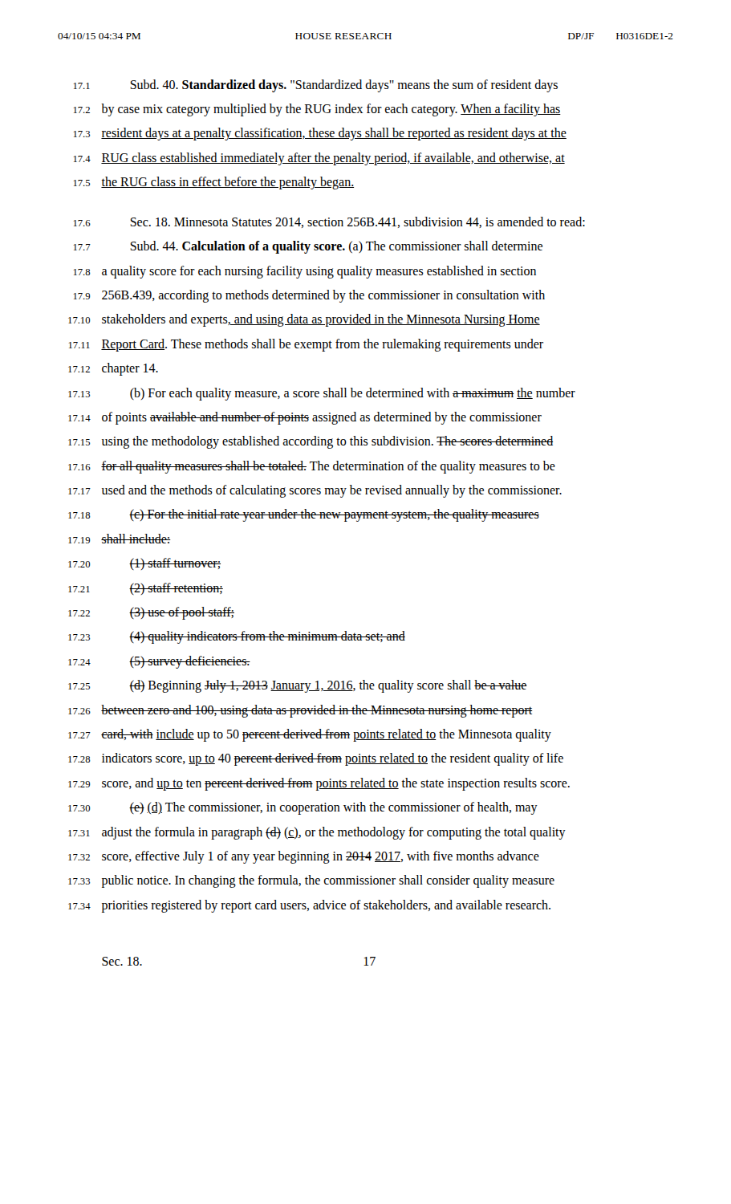04/10/15 04:34 PM HOUSE RESEARCH DP/JF H0316DE1-2
17.1 Subd. 40. Standardized days. "Standardized days" means the sum of resident days
17.2 by case mix category multiplied by the RUG index for each category. When a facility has
17.3 resident days at a penalty classification, these days shall be reported as resident days at the
17.4 RUG class established immediately after the penalty period, if available, and otherwise, at
17.5 the RUG class in effect before the penalty began.
17.6 Sec. 18. Minnesota Statutes 2014, section 256B.441, subdivision 44, is amended to read:
17.7 Subd. 44. Calculation of a quality score. (a) The commissioner shall determine
17.8 a quality score for each nursing facility using quality measures established in section
17.9256B.439, according to methods determined by the commissioner in consultation with
17.10 stakeholders and experts, and using data as provided in the Minnesota Nursing Home
17.11 Report Card. These methods shall be exempt from the rulemaking requirements under
17.12 chapter 14.
17.13 (b) For each quality measure, a score shall be determined with a maximum the number
17.14 of points available and number of points assigned as determined by the commissioner
17.15 using the methodology established according to this subdivision. The scores determined
17.16 for all quality measures shall be totaled. The determination of the quality measures to be
17.17 used and the methods of calculating scores may be revised annually by the commissioner.
17.18 (c) For the initial rate year under the new payment system, the quality measures
17.19 shall include:
17.20 (1) staff turnover;
17.21 (2) staff retention;
17.22 (3) use of pool staff;
17.23 (4) quality indicators from the minimum data set; and
17.24 (5) survey deficiencies.
17.25 (d) Beginning July 1, 2013 January 1, 2016, the quality score shall be a value
17.26 between zero and 100, using data as provided in the Minnesota nursing home report
17.27 card, with include up to 50 percent derived from points related to the Minnesota quality
17.28 indicators score, up to 40 percent derived from points related to the resident quality of life
17.29 score, and up to ten percent derived from points related to the state inspection results score.
17.30 (e) (d) The commissioner, in cooperation with the commissioner of health, may
17.31 adjust the formula in paragraph (d) (c), or the methodology for computing the total quality
17.32 score, effective July 1 of any year beginning in 2014 2017, with five months advance
17.33 public notice. In changing the formula, the commissioner shall consider quality measure
17.34 priorities registered by report card users, advice of stakeholders, and available research.
Sec. 18. 17